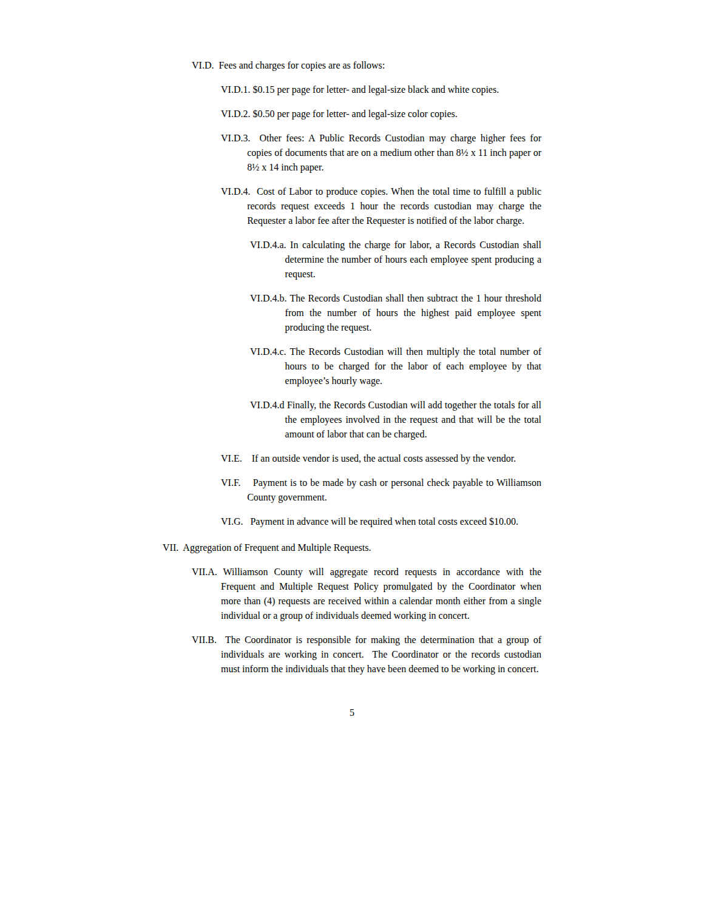VI.D. Fees and charges for copies are as follows:
VI.D.1. $0.15 per page for letter- and legal-size black and white copies.
VI.D.2. $0.50 per page for letter- and legal-size color copies.
VI.D.3. Other fees: A Public Records Custodian may charge higher fees for copies of documents that are on a medium other than 8½ x 11 inch paper or 8½ x 14 inch paper.
VI.D.4. Cost of Labor to produce copies. When the total time to fulfill a public records request exceeds 1 hour the records custodian may charge the Requester a labor fee after the Requester is notified of the labor charge.
VI.D.4.a. In calculating the charge for labor, a Records Custodian shall determine the number of hours each employee spent producing a request.
VI.D.4.b. The Records Custodian shall then subtract the 1 hour threshold from the number of hours the highest paid employee spent producing the request.
VI.D.4.c. The Records Custodian will then multiply the total number of hours to be charged for the labor of each employee by that employee’s hourly wage.
VI.D.4.d Finally, the Records Custodian will add together the totals for all the employees involved in the request and that will be the total amount of labor that can be charged.
VI.E. If an outside vendor is used, the actual costs assessed by the vendor.
VI.F. Payment is to be made by cash or personal check payable to Williamson County government.
VI.G. Payment in advance will be required when total costs exceed $10.00.
VII. Aggregation of Frequent and Multiple Requests.
VII.A. Williamson County will aggregate record requests in accordance with the Frequent and Multiple Request Policy promulgated by the Coordinator when more than (4) requests are received within a calendar month either from a single individual or a group of individuals deemed working in concert.
VII.B. The Coordinator is responsible for making the determination that a group of individuals are working in concert. The Coordinator or the records custodian must inform the individuals that they have been deemed to be working in concert.
5